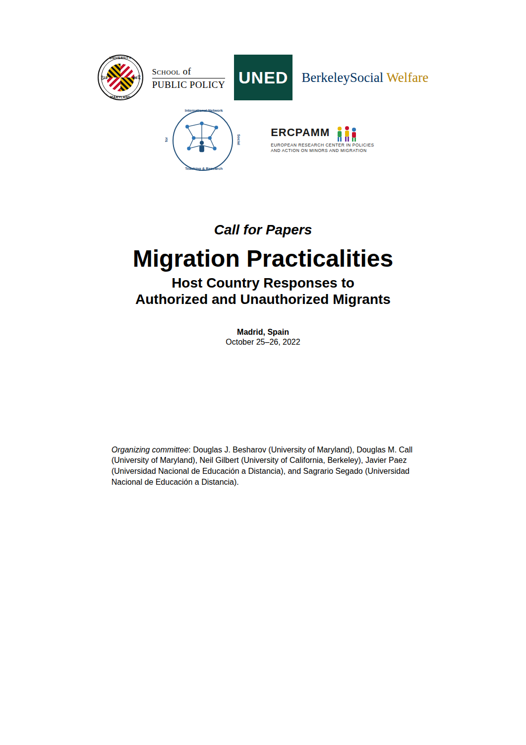University
of
of
Maryland
18
56
School of
Public Policy
UNED
Berkeley Social Welfare
International Network
for
Social
Teaching & Research
ERCPAMM
European Research Center in Policies
and Action on Minors and Migration
Call for Papers
Migration Practicalities
Host Country Responses to
Authorized and Unauthorized Migrants
Madrid, Spain
October 25–26, 2022
Organizing committee: Douglas J. Besharov (University of Maryland), Douglas M. Call (University of Maryland), Neil Gilbert (University of California, Berkeley), Javier Paez (Universidad Nacional de Educación a Distancia), and Sagrario Segado (Universidad Nacional de Educación a Distancia).